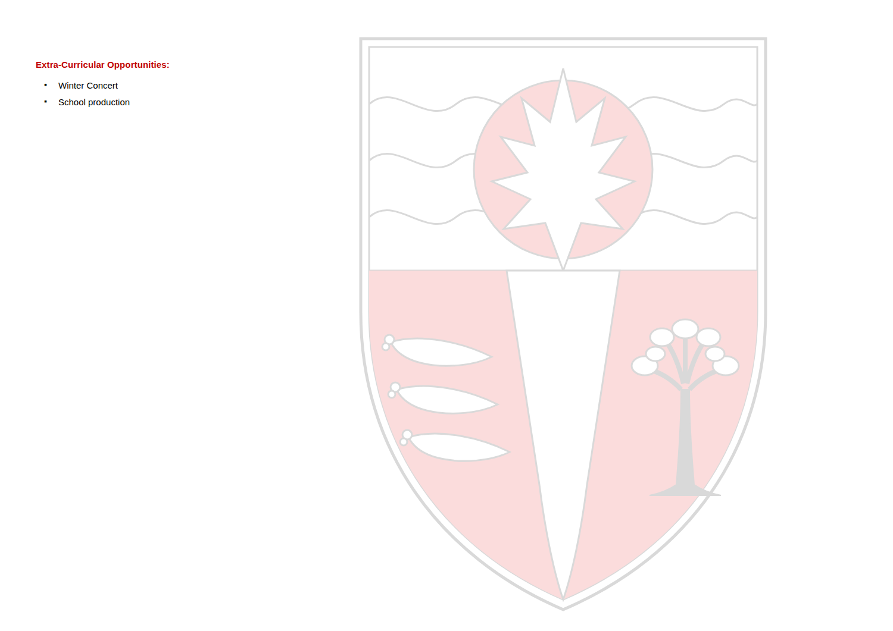Extra-Curricular Opportunities:
Winter Concert
School production